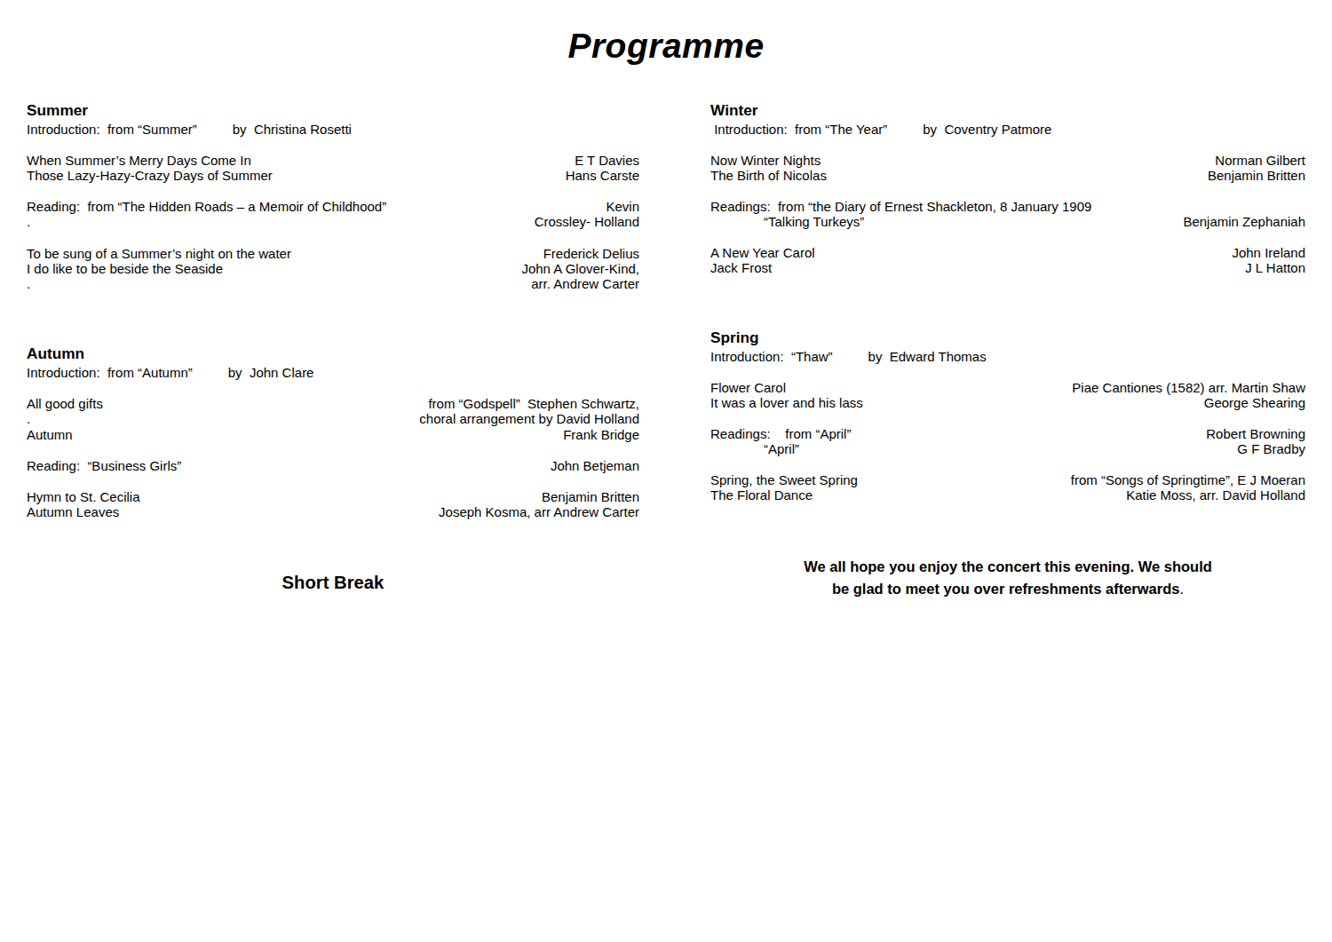Programme
Summer
Introduction: from “Summer”by Christina Rosetti
When Summer’s Merry Days Come In E T Davies
Those Lazy-Hazy-Crazy Days of Summer Hans Carste
Reading: from “The Hidden Roads – a Memoir of Childhood” Kevin
. Crossley- Holland
To be sung of a Summer’s night on the water Frederick Delius
I do like to be beside the Seaside John A Glover-Kind,
. arr. Andrew Carter
Autumn
Introduction: from “Autumn”by John Clare
All good gifts from “Godspell” Stephen Schwartz,
. choral arrangement by David Holland
Autumn Frank Bridge
Reading: “Business Girls” John Betjeman
Hymn to St. Cecilia Benjamin Britten
Autumn Leaves Joseph Kosma, arr Andrew Carter
Short Break
Winter
Introduction: from “The Year”by Coventry Patmore
Now Winter Nights Norman Gilbert
The Birth of Nicolas Benjamin Britten
Readings: from “the Diary of Ernest Shackleton, 8 January 1909
“Talking Turkeys” Benjamin Zephaniah
A New Year Carol John Ireland
Jack Frost J L Hatton
Spring
Introduction: “Thaw”by Edward Thomas
Flower Carol Piae Cantiones (1582) arr. Martin Shaw
It was a lover and his lass George Shearing
Readings: from “April” Robert Browning
“April” G F Bradby
Spring, the Sweet Spring from “Songs of Springtime”, E J Moeran
The Floral Dance Katie Moss, arr. David Holland
We all hope you enjoy the concert this evening. We should
be glad to meet you over refreshments afterwards.